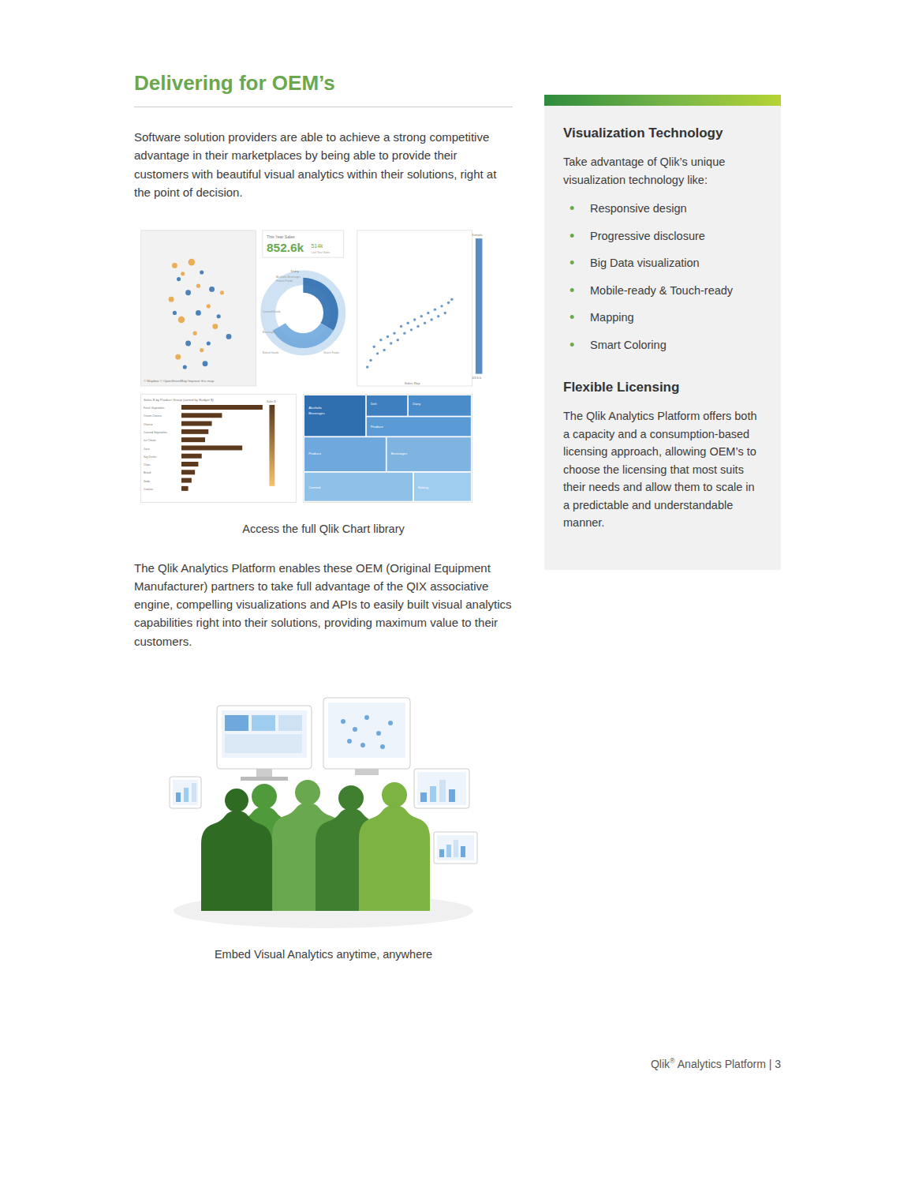Delivering for OEM’s
Software solution providers are able to achieve a strong competitive advantage in their marketplaces by being able to provide their customers with beautiful visual analytics within their solutions, right at the point of decision.
© Mapbox © OpenStreetMap Improve this map This Year Sales 852.6k 514k Last Year Sales Dairy Alcoholic Beverages Frozen Foods Canned Goods Beverages Baked Goods Snack Foods Details 43.6 k Sales Rep Sales $ by Product Group (sorted by Budget $) Fresh Vegetables Cream Cheese Cheese Canned Vegetables Ice Cream Juice Soy Drinks Chips Bread Soda Cookies Sales $ Alcoholic Beverages Deli Dairy Produce Produce Beverages Canned Baking
Access the full Qlik Chart library
The Qlik Analytics Platform enables these OEM (Original Equipment Manufacturer) partners to take full advantage of the QIX associative engine, compelling visualizations and APIs to easily built visual analytics capabilities right into their solutions, providing maximum value to their customers.
Embed Visual Analytics anytime, anywhere
Visualization Technology
Take advantage of Qlik’s unique visualization technology like:
Responsive design
Progressive disclosure
Big Data visualization
Mobile-ready & Touch-ready
Mapping
Smart Coloring
Flexible Licensing
The Qlik Analytics Platform offers both a capacity and a consumption-based licensing approach, allowing OEM’s to choose the licensing that most suits their needs and allow them to scale in a predictable and understandable manner.
Qlik® Analytics Platform | 3